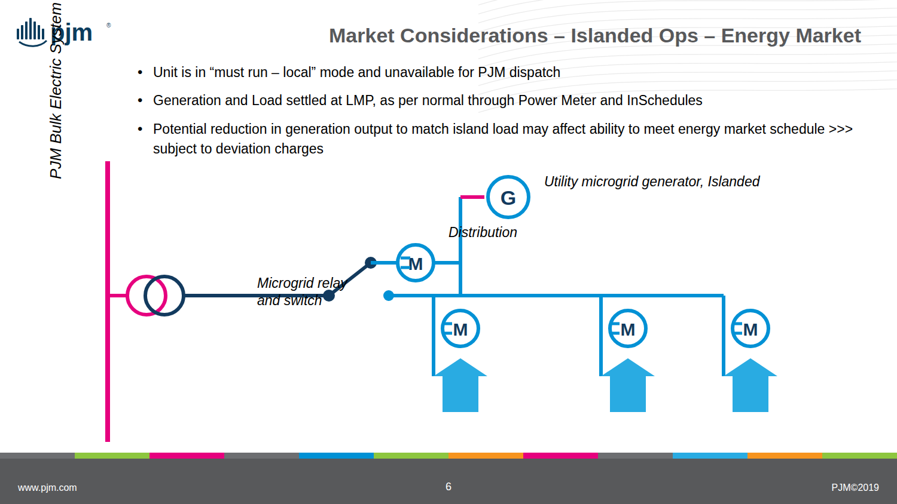pjm ®
Market Considerations – Islanded Ops – Energy Market
Unit is in “must run – local” mode and unavailable for PJM dispatch
Generation and Load settled at LMP, as per normal through Power Meter and InSchedules
Potential reduction in generation output to match island load may affect ability to meet energy market schedule >>> subject to deviation charges
PJM Bulk Electric System
M G M M M
Utility microgrid generator, Islanded
Distribution
Microgrid relay
and switch
www.pjm.com
6
PJM©2019